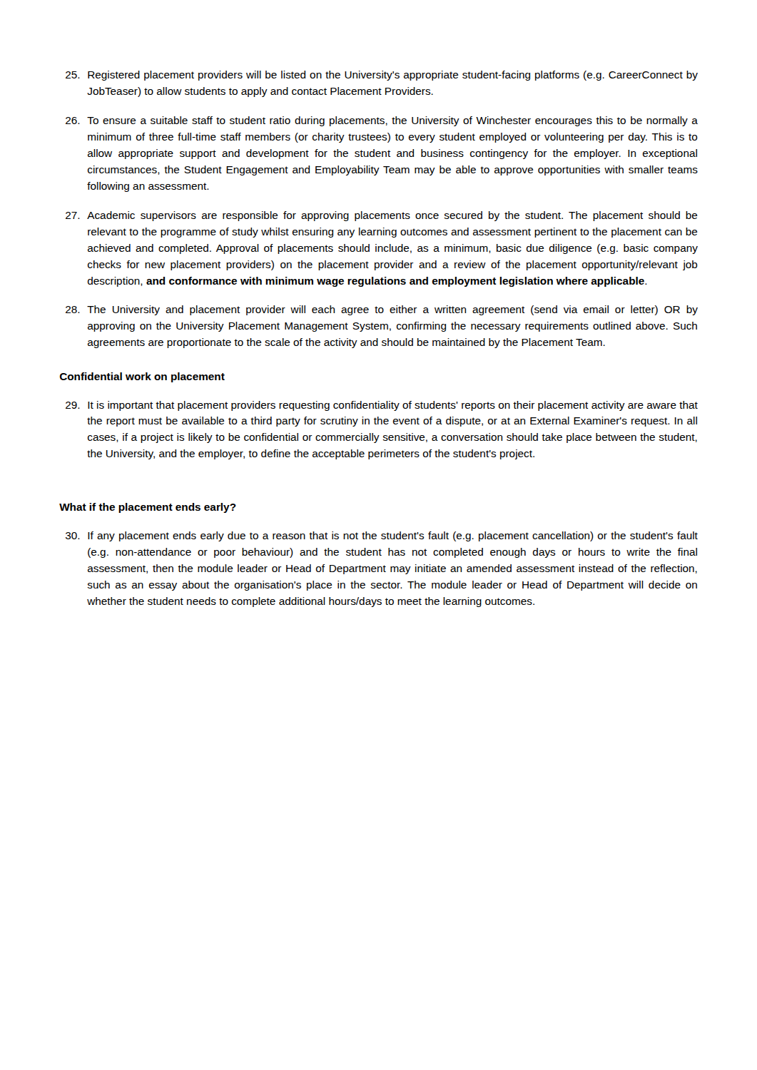Registered placement providers will be listed on the University's appropriate student-facing platforms (e.g. CareerConnect by JobTeaser) to allow students to apply and contact Placement Providers.
To ensure a suitable staff to student ratio during placements, the University of Winchester encourages this to be normally a minimum of three full-time staff members (or charity trustees) to every student employed or volunteering per day. This is to allow appropriate support and development for the student and business contingency for the employer. In exceptional circumstances, the Student Engagement and Employability Team may be able to approve opportunities with smaller teams following an assessment.
Academic supervisors are responsible for approving placements once secured by the student. The placement should be relevant to the programme of study whilst ensuring any learning outcomes and assessment pertinent to the placement can be achieved and completed. Approval of placements should include, as a minimum, basic due diligence (e.g. basic company checks for new placement providers) on the placement provider and a review of the placement opportunity/relevant job description, and conformance with minimum wage regulations and employment legislation where applicable.
The University and placement provider will each agree to either a written agreement (send via email or letter) OR by approving on the University Placement Management System, confirming the necessary requirements outlined above. Such agreements are proportionate to the scale of the activity and should be maintained by the Placement Team.
Confidential work on placement
It is important that placement providers requesting confidentiality of students' reports on their placement activity are aware that the report must be available to a third party for scrutiny in the event of a dispute, or at an External Examiner's request. In all cases, if a project is likely to be confidential or commercially sensitive, a conversation should take place between the student, the University, and the employer, to define the acceptable perimeters of the student's project.
What if the placement ends early?
If any placement ends early due to a reason that is not the student's fault (e.g. placement cancellation) or the student's fault (e.g. non-attendance or poor behaviour) and the student has not completed enough days or hours to write the final assessment, then the module leader or Head of Department may initiate an amended assessment instead of the reflection, such as an essay about the organisation's place in the sector. The module leader or Head of Department will decide on whether the student needs to complete additional hours/days to meet the learning outcomes.